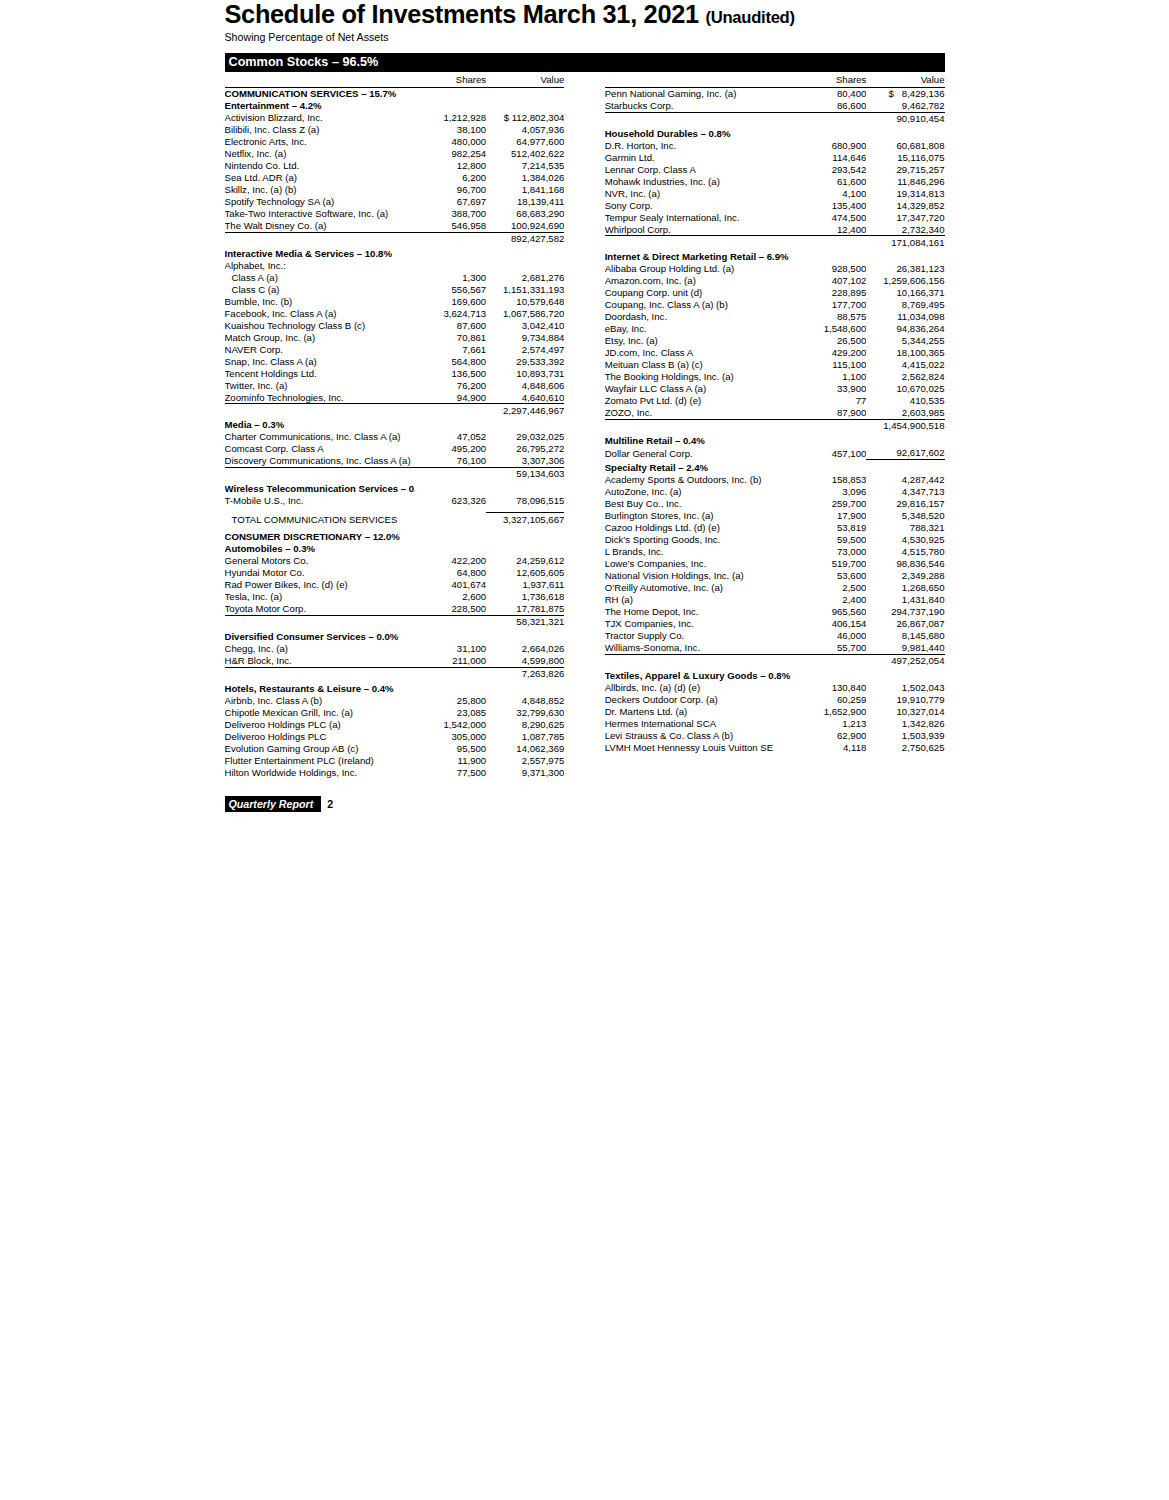Schedule of Investments March 31, 2021 (Unaudited)
Showing Percentage of Net Assets
Common Stocks – 96.5%
| | Shares | Value |
| --- | --- | --- |
| COMMUNICATION SERVICES – 15.7% | | |
| Entertainment – 4.2% | | |
| Activision Blizzard, Inc. | 1,212,928 | 112,802,304 |
| Bilibili, Inc. Class Z (a) | 38,100 | 4,057,936 |
| Electronic Arts, Inc. | 480,000 | 64,977,600 |
| Netflix, Inc. (a) | 982,254 | 512,402,622 |
| Nintendo Co. Ltd. | 12,800 | 7,214,535 |
| Sea Ltd. ADR (a) | 6,200 | 1,384,026 |
| Skillz, Inc. (a) (b) | 96,700 | 1,841,168 |
| Spotify Technology SA (a) | 67,697 | 18,139,411 |
| Take-Two Interactive Software, Inc. (a) | 388,700 | 68,683,290 |
| The Walt Disney Co. (a) | 546,958 | 100,924,690 |
| | | 892,427,582 |
| Interactive Media & Services – 10.8% | | |
| Alphabet, Inc.: | | |
| Class A (a) | 1,300 | 2,681,276 |
| Class C (a) | 556,567 | 1,151,331,193 |
| Bumble, Inc. (b) | 169,600 | 10,579,648 |
| Facebook, Inc. Class A (a) | 3,624,713 | 1,067,586,720 |
| Kuaishou Technology Class B (c) | 87,600 | 3,042,410 |
| Match Group, Inc. (a) | 70,861 | 9,734,884 |
| NAVER Corp. | 7,661 | 2,574,497 |
| Snap, Inc. Class A (a) | 564,800 | 29,533,392 |
| Tencent Holdings Ltd. | 136,500 | 10,893,731 |
| Twitter, Inc. (a) | 76,200 | 4,848,606 |
| Zoominfo Technologies, Inc. | 94,900 | 4,640,610 |
| | | 2,297,446,967 |
| Media – 0.3% | | |
| Charter Communications, Inc. Class A (a) | 47,052 | 29,032,025 |
| Comcast Corp. Class A | 495,200 | 26,795,272 |
| Discovery Communications, Inc. Class A (a) | 76,100 | 3,307,306 |
| | | 59,134,603 |
| Wireless Telecommunication Services – 0.4% | | |
| T-Mobile U.S., Inc. | 623,326 | 78,096,515 |
| TOTAL COMMUNICATION SERVICES | | 3,327,105,667 |
| CONSUMER DISCRETIONARY – 12.0% | | |
| Automobiles – 0.3% | | |
| General Motors Co. | 422,200 | 24,259,612 |
| Hyundai Motor Co. | 64,800 | 12,605,605 |
| Rad Power Bikes, Inc. (d) (e) | 401,674 | 1,937,611 |
| Tesla, Inc. (a) | 2,600 | 1,736,618 |
| Toyota Motor Corp. | 228,500 | 17,781,875 |
| | | 58,321,321 |
| Diversified Consumer Services – 0.0% | | |
| Chegg, Inc. (a) | 31,100 | 2,664,026 |
| H&R Block, Inc. | 211,000 | 4,599,800 |
| | | 7,263,826 |
| Hotels, Restaurants & Leisure – 0.4% | | |
| Airbnb, Inc. Class A (b) | 25,800 | 4,848,852 |
| Chipotle Mexican Grill, Inc. (a) | 23,085 | 32,799,630 |
| Deliveroo Holdings PLC (a) | 1,542,000 | 8,290,625 |
| Deliveroo Holdings PLC | 305,000 | 1,087,785 |
| Evolution Gaming Group AB (c) | 95,500 | 14,062,369 |
| Flutter Entertainment PLC (Ireland) | 11,900 | 2,557,975 |
| Hilton Worldwide Holdings, Inc. | 77,500 | 9,371,300 |
| | Shares | Value |
| --- | --- | --- |
| Penn National Gaming, Inc. (a) | 80,400 | 8,429,136 |
| Starbucks Corp. | 86,600 | 9,462,782 |
| | | 90,910,454 |
| Household Durables – 0.8% | | |
| D.R. Horton, Inc. | 680,900 | 60,681,808 |
| Garmin Ltd. | 114,646 | 15,116,075 |
| Lennar Corp. Class A | 293,542 | 29,715,257 |
| Mohawk Industries, Inc. (a) | 61,600 | 11,846,296 |
| NVR, Inc. (a) | 4,100 | 19,314,813 |
| Sony Corp. | 135,400 | 14,329,852 |
| Tempur Sealy International, Inc. | 474,500 | 17,347,720 |
| Whirlpool Corp. | 12,400 | 2,732,340 |
| | | 171,084,161 |
| Internet & Direct Marketing Retail – 6.9% | | |
| Alibaba Group Holding Ltd. (a) | 928,500 | 26,381,123 |
| Amazon.com, Inc. (a) | 407,102 | 1,259,606,156 |
| Coupang Corp. unit (d) | 228,895 | 10,166,371 |
| Coupang, Inc. Class A (a) (b) | 177,700 | 8,769,495 |
| Doordash, Inc. | 88,575 | 11,034,098 |
| eBay, Inc. | 1,548,600 | 94,836,264 |
| Etsy, Inc. (a) | 26,500 | 5,344,255 |
| JD.com, Inc. Class A | 429,200 | 18,100,365 |
| Meituan Class B (a) (c) | 115,100 | 4,415,022 |
| The Booking Holdings, Inc. (a) | 1,100 | 2,562,824 |
| Wayfair LLC Class A (a) | 33,900 | 10,670,025 |
| Zomato Pvt Ltd. (d) (e) | 77 | 410,535 |
| ZOZO, Inc. | 87,900 | 2,603,985 |
| | | 1,454,900,518 |
| Multiline Retail – 0.4% | | |
| Dollar General Corp. | 457,100 | 92,617,602 |
| Specialty Retail – 2.4% | | |
| Academy Sports & Outdoors, Inc. (b) | 158,853 | 4,287,442 |
| AutoZone, Inc. (a) | 3,096 | 4,347,713 |
| Best Buy Co., Inc. | 259,700 | 29,816,157 |
| Burlington Stores, Inc. (a) | 17,900 | 5,348,520 |
| Cazoo Holdings Ltd. (d) (e) | 53,819 | 788,321 |
| Dick’s Sporting Goods, Inc. | 59,500 | 4,530,925 |
| L Brands, Inc. | 73,000 | 4,515,780 |
| Lowe’s Companies, Inc. | 519,700 | 98,836,546 |
| National Vision Holdings, Inc. (a) | 53,600 | 2,349,288 |
| O’Reilly Automotive, Inc. (a) | 2,500 | 1,268,650 |
| RH (a) | 2,400 | 1,431,840 |
| The Home Depot, Inc. | 965,560 | 294,737,190 |
| TJX Companies, Inc. | 406,154 | 26,867,087 |
| Tractor Supply Co. | 46,000 | 8,145,680 |
| Williams-Sonoma, Inc. | 55,700 | 9,981,440 |
| | | 497,252,054 |
| Textiles, Apparel & Luxury Goods – 0.8% | | |
| Allbirds, Inc. (a) (d) (e) | 130,840 | 1,502,043 |
| Deckers Outdoor Corp. (a) | 60,259 | 19,910,779 |
| Dr. Martens Ltd. (a) | 1,652,900 | 10,327,014 |
| Hermes International SCA | 1,213 | 1,342,826 |
| Levi Strauss & Co. Class A (b) | 62,900 | 1,503,939 |
| LVMH Moet Hennessy Louis Vuitton SE | 4,118 | 2,750,625 |
Quarterly Report
2